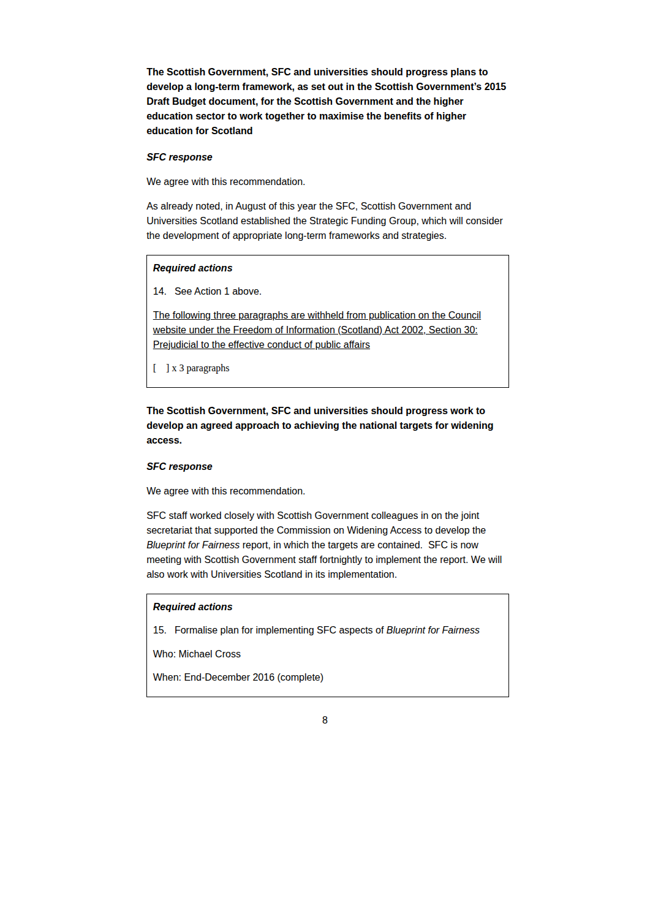The Scottish Government, SFC and universities should progress plans to develop a long-term framework, as set out in the Scottish Government’s 2015 Draft Budget document, for the Scottish Government and the higher education sector to work together to maximise the benefits of higher education for Scotland
SFC response
We agree with this recommendation.
As already noted, in August of this year the SFC, Scottish Government and Universities Scotland established the Strategic Funding Group, which will consider the development of appropriate long-term frameworks and strategies.
Required actions
14. See Action 1 above.
The following three paragraphs are withheld from publication on the Council website under the Freedom of Information (Scotland) Act 2002, Section 30: Prejudicial to the effective conduct of public affairs
[ ] x 3 paragraphs
The Scottish Government, SFC and universities should progress work to develop an agreed approach to achieving the national targets for widening access.
SFC response
We agree with this recommendation.
SFC staff worked closely with Scottish Government colleagues in on the joint secretariat that supported the Commission on Widening Access to develop the Blueprint for Fairness report, in which the targets are contained. SFC is now meeting with Scottish Government staff fortnightly to implement the report. We will also work with Universities Scotland in its implementation.
Required actions
15. Formalise plan for implementing SFC aspects of Blueprint for Fairness
Who: Michael Cross
When: End-December 2016 (complete)
8